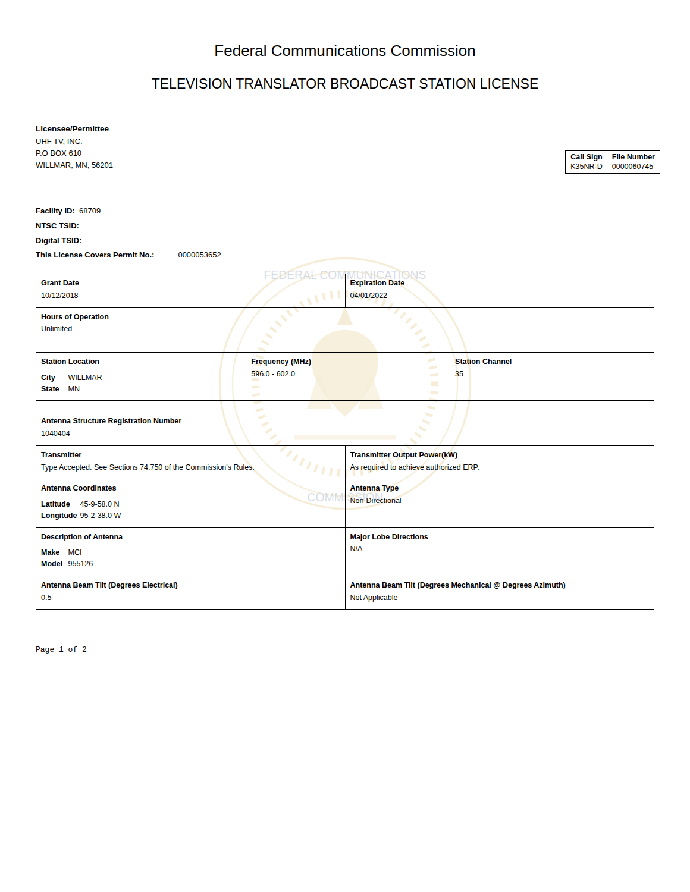FEDERAL COMMUNICATIONS COMMISSION
Federal Communications Commission
TELEVISION TRANSLATOR BROADCAST STATION LICENSE
Licensee/Permittee
UHF TV, INC.
P.O BOX 610
WILLMAR, MN, 56201
| Call Sign | File Number |
| --- | --- |
| K35NR-D | 0000060745 |
Facility ID: 68709
NTSC TSID:
Digital TSID:
This License Covers Permit No.: 0000053652
| Grant Date 10/12/2018 | Expiration Date 04/01/2022 |
| Hours of Operation Unlimited |
| Station Location City WILLMAR State MN | Frequency (MHz) 596.0 - 602.0 | Station Channel 35 |
| Antenna Structure Registration Number 1040404 |
| Transmitter Type Accepted. See Sections 74.750 of the Commission's Rules. | Transmitter Output Power(kW) As required to achieve authorized ERP. |
| Antenna Coordinates Latitude 45-9-58.0 N Longitude 95-2-38.0 W | Antenna Type Non-Directional |
| Description of Antenna Make MCI Model 955126 | Major Lobe Directions N/A |
| Antenna Beam Tilt (Degrees Electrical) 0.5 | Antenna Beam Tilt (Degrees Mechanical @ Degrees Azimuth) Not Applicable |
Page 1 of 2